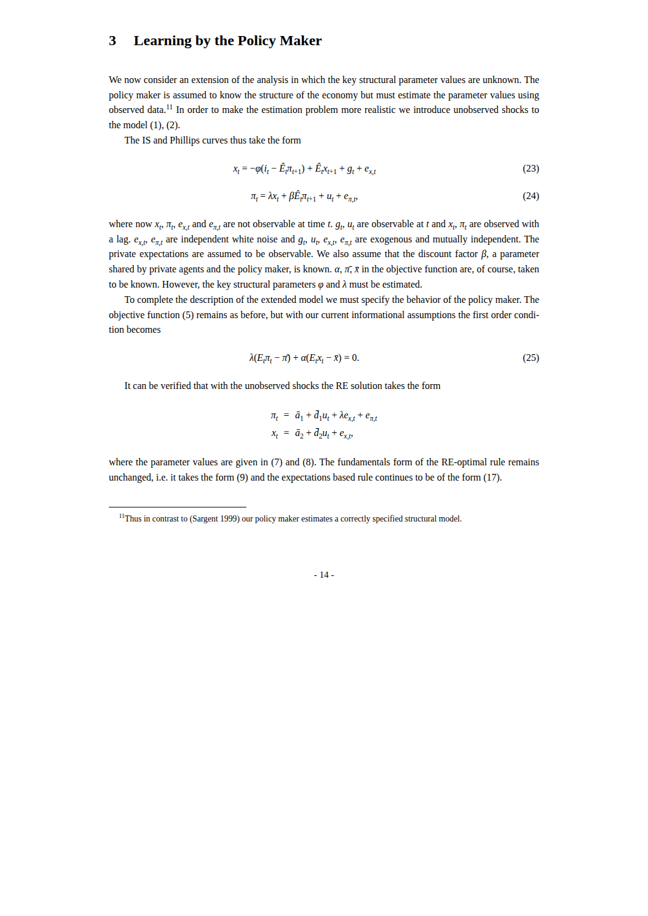3 Learning by the Policy Maker
We now consider an extension of the analysis in which the key structural parameter values are unknown. The policy maker is assumed to know the structure of the economy but must estimate the parameter values using observed data.11 In order to make the estimation problem more realistic we introduce unobserved shocks to the model (1), (2).
The IS and Phillips curves thus take the form
xt = −φ(it − Êtπt+1) + Êtxt+1 + gt + ex,t
(23)
πt = λxt + βÊtπt+1 + ut + eπ,t,
(24)
where now xt, πt, ex,t and eπ,t are not observable at time t. gt, ut are observable at t and xt, πt are observed with a lag. ex,t, eπ,t are independent white noise and gt, ut, ex,t, eπ,t are exogenous and mutually independent. The private expectations are assumed to be observable. We also assume that the discount factor β, a parameter shared by private agents and the policy maker, is known. α, π̄, x̄ in the objective function are, of course, taken to be known. However, the key structural parameters φ and λ must be estimated.
To complete the description of the extended model we must specify the behavior of the policy maker. The objective function (5) remains as before, but with our current informational assumptions the first order condition becomes
λ(Etπt − π̄) + α(Etxt − x̄) = 0.
(25)
It can be verified that with the unobserved shocks the RE solution takes the form
| π t | = | ā 1 + d̄ 1 u t + λe x , t + e π , t |
| x t | = | ā 2 + d̄ 2 u t + e x , t , |
where the parameter values are given in (7) and (8). The fundamentals form of the RE-optimal rule remains unchanged, i.e. it takes the form (9) and the expectations based rule continues to be of the form (17).
11 Thus in contrast to (Sargent 1999) our policy maker estimates a correctly specified structural model.
- 14 -